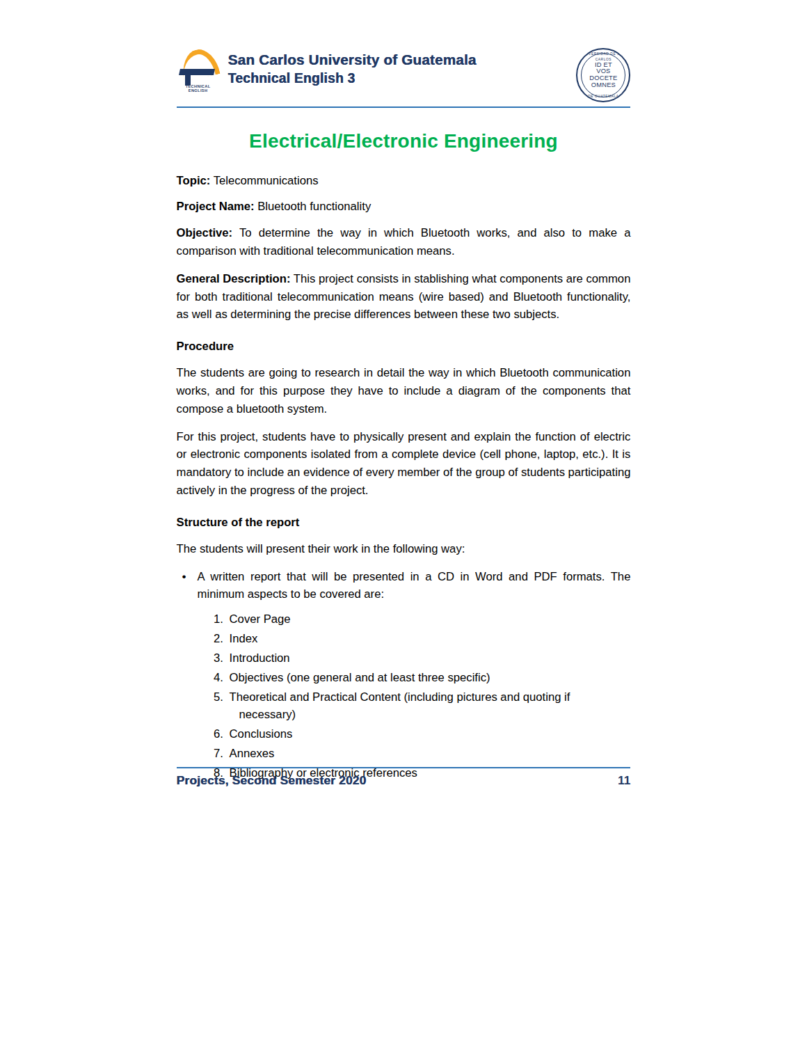TECHNICAL
ENGLISH
San Carlos University of Guatemala
Technical English 3
UNIVERSIDAD DE SAN CARLOS
ID ET
VOS
DOCETE
OMNES
DE GUATEMALA
Electrical/Electronic Engineering
Topic: Telecommunications
Project Name: Bluetooth functionality
Objective: To determine the way in which Bluetooth works, and also to make a comparison with traditional telecommunication means.
General Description: This project consists in stablishing what components are common for both traditional telecommunication means (wire based) and Bluetooth functionality, as well as determining the precise differences between these two subjects.
Procedure
The students are going to research in detail the way in which Bluetooth communication works, and for this purpose they have to include a diagram of the components that compose a bluetooth system.
For this project, students have to physically present and explain the function of electric or electronic components isolated from a complete device (cell phone, laptop, etc.). It is mandatory to include an evidence of every member of the group of students participating actively in the progress of the project.
Structure of the report
The students will present their work in the following way:
A written report that will be presented in a CD in Word and PDF formats. The minimum aspects to be covered are:
Cover Page
Index
Introduction
Objectives (one general and at least three specific)
Theoretical and Practical Content (including pictures and quoting if necessary)
Conclusions
Annexes
Bibliography or electronic references
Projects, Second Semester 2020
11